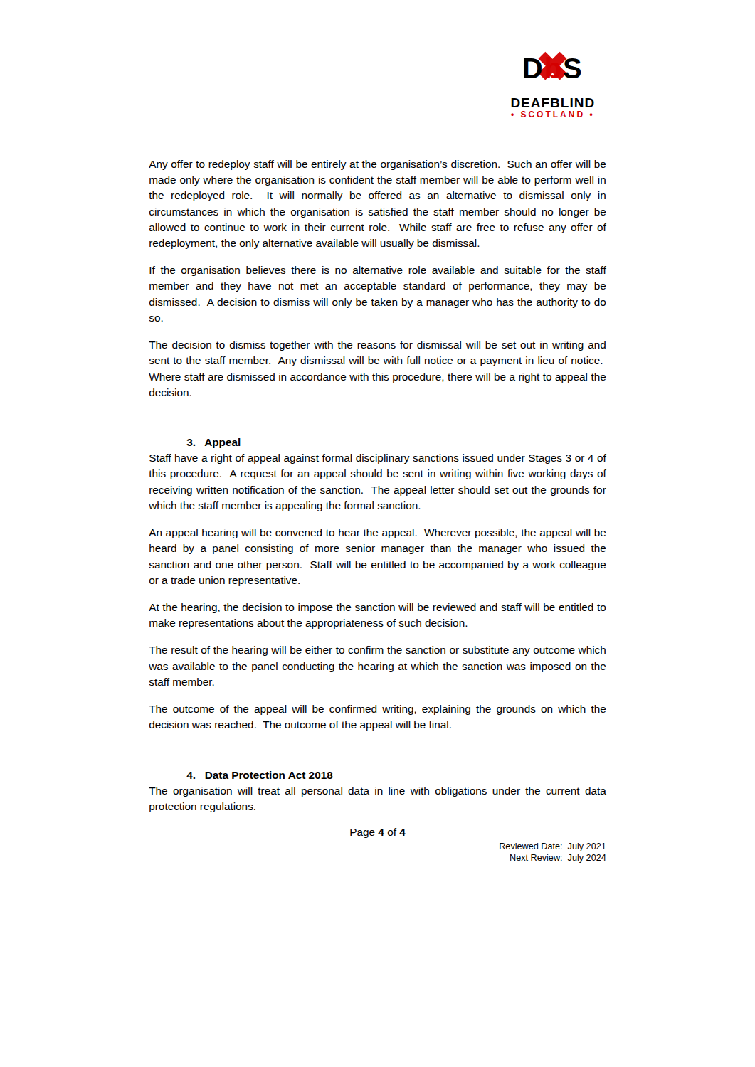✖ Db S
DEAFBLIND
• SCOTLAND •
Any offer to redeploy staff will be entirely at the organisation’s discretion. Such an offer will be made only where the organisation is confident the staff member will be able to perform well in the redeployed role. It will normally be offered as an alternative to dismissal only in circumstances in which the organisation is satisfied the staff member should no longer be allowed to continue to work in their current role. While staff are free to refuse any offer of redeployment, the only alternative available will usually be dismissal.
If the organisation believes there is no alternative role available and suitable for the staff member and they have not met an acceptable standard of performance, they may be dismissed. A decision to dismiss will only be taken by a manager who has the authority to do so.
The decision to dismiss together with the reasons for dismissal will be set out in writing and sent to the staff member. Any dismissal will be with full notice or a payment in lieu of notice. Where staff are dismissed in accordance with this procedure, there will be a right to appeal the decision.
3. Appeal
Staff have a right of appeal against formal disciplinary sanctions issued under Stages 3 or 4 of this procedure. A request for an appeal should be sent in writing within five working days of receiving written notification of the sanction. The appeal letter should set out the grounds for which the staff member is appealing the formal sanction.
An appeal hearing will be convened to hear the appeal. Wherever possible, the appeal will be heard by a panel consisting of more senior manager than the manager who issued the sanction and one other person. Staff will be entitled to be accompanied by a work colleague or a trade union representative.
At the hearing, the decision to impose the sanction will be reviewed and staff will be entitled to make representations about the appropriateness of such decision.
The result of the hearing will be either to confirm the sanction or substitute any outcome which was available to the panel conducting the hearing at which the sanction was imposed on the staff member.
The outcome of the appeal will be confirmed writing, explaining the grounds on which the decision was reached. The outcome of the appeal will be final.
4. Data Protection Act 2018
The organisation will treat all personal data in line with obligations under the current data protection regulations.
Page 4 of 4
Reviewed Date: July 2021
Next Review: July 2024